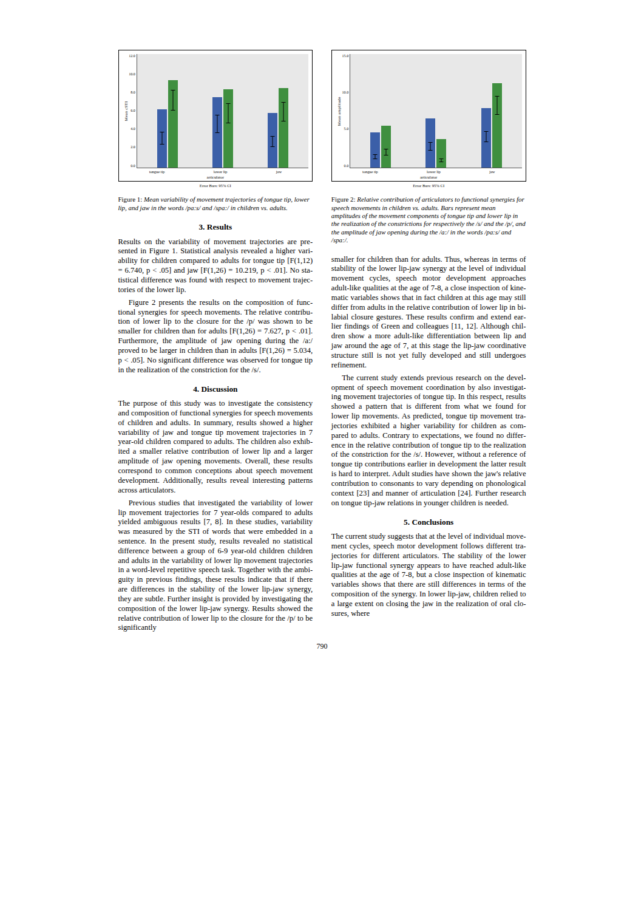group
Adults
Children
Mean cSTI
12.0 10.0 8.0 6.0 4.0 2.0 0.0
tongue tip lower lip jaw
articulator
Error Bars: 95% CI
Figure 1: Mean variability of movement trajectories of tongue tip, lower lip, and jaw in the words /pa:s/ and /spa:/ in children vs. adults.
3. Results
Results on the variability of movement trajectories are presented in Figure 1. Statistical analysis revealed a higher variability for children compared to adults for tongue tip [F(1,12) = 6.740, p < .05] and jaw [F(1,26) = 10.219, p < .01]. No statistical difference was found with respect to movement trajectories of the lower lip.
Figure 2 presents the results on the composition of functional synergies for speech movements. The relative contribution of lower lip to the closure for the /p/ was shown to be smaller for children than for adults [F(1,26) = 7.627, p < .01]. Furthermore, the amplitude of jaw opening during the /a:/ proved to be larger in children than in adults [F(1,26) = 5.034, p < .05]. No significant difference was observed for tongue tip in the realization of the constriction for the /s/.
4. Discussion
The purpose of this study was to investigate the consistency and composition of functional synergies for speech movements of children and adults. In summary, results showed a higher variability of jaw and tongue tip movement trajectories in 7 year-old children compared to adults. The children also exhibited a smaller relative contribution of lower lip and a larger amplitude of jaw opening movements. Overall, these results correspond to common conceptions about speech movement development. Additionally, results reveal interesting patterns across articulators.
Previous studies that investigated the variability of lower lip movement trajectories for 7 year-olds compared to adults yielded ambiguous results [7, 8]. In these studies, variability was measured by the STI of words that were embedded in a sentence. In the present study, results revealed no statistical difference between a group of 6-9 year-old children children and adults in the variability of lower lip movement trajectories in a word-level repetitive speech task. Together with the ambiguity in previous findings, these results indicate that if there are differences in the stability of the lower lip-jaw synergy, they are subtle. Further insight is provided by investigating the composition of the lower lip-jaw synergy. Results showed the relative contribution of lower lip to the closure for the /p/ to be significantly
group
Adults
Children
Mean amplitude
15.0 10.0 5.0 0.0
tongue tip lower lip jaw
articulator
Error Bars: 95% CI
Figure 2: Relative contribution of articulators to functional synergies for speech movements in children vs. adults. Bars represent mean amplitudes of the movement components of tongue tip and lower lip in the realization of the constrictions for respectively the /s/ and the /p/, and the amplitude of jaw opening during the /a:/ in the words /pa:s/ and /spa:/.
smaller for children than for adults. Thus, whereas in terms of stability of the lower lip-jaw synergy at the level of individual movement cycles, speech motor development approaches adult-like qualities at the age of 7-8, a close inspection of kinematic variables shows that in fact children at this age may still differ from adults in the relative contribution of lower lip in bilabial closure gestures. These results confirm and extend earlier findings of Green and colleagues [11, 12]. Although children show a more adult-like differentiation between lip and jaw around the age of 7, at this stage the lip-jaw coordinative structure still is not yet fully developed and still undergoes refinement.
The current study extends previous research on the development of speech movement coordination by also investigating movement trajectories of tongue tip. In this respect, results showed a pattern that is different from what we found for lower lip movements. As predicted, tongue tip movement trajectories exhibited a higher variability for children as compared to adults. Contrary to expectations, we found no difference in the relative contribution of tongue tip to the realization of the constriction for the /s/. However, without a reference of tongue tip contributions earlier in development the latter result is hard to interpret. Adult studies have shown the jaw's relative contribution to consonants to vary depending on phonological context [23] and manner of articulation [24]. Further research on tongue tip-jaw relations in younger children is needed.
5. Conclusions
The current study suggests that at the level of individual movement cycles, speech motor development follows different trajectories for different articulators. The stability of the lower lip-jaw functional synergy appears to have reached adult-like qualities at the age of 7-8, but a close inspection of kinematic variables shows that there are still differences in terms of the composition of the synergy. In lower lip-jaw, children relied to a large extent on closing the jaw in the realization of oral closures, where
790